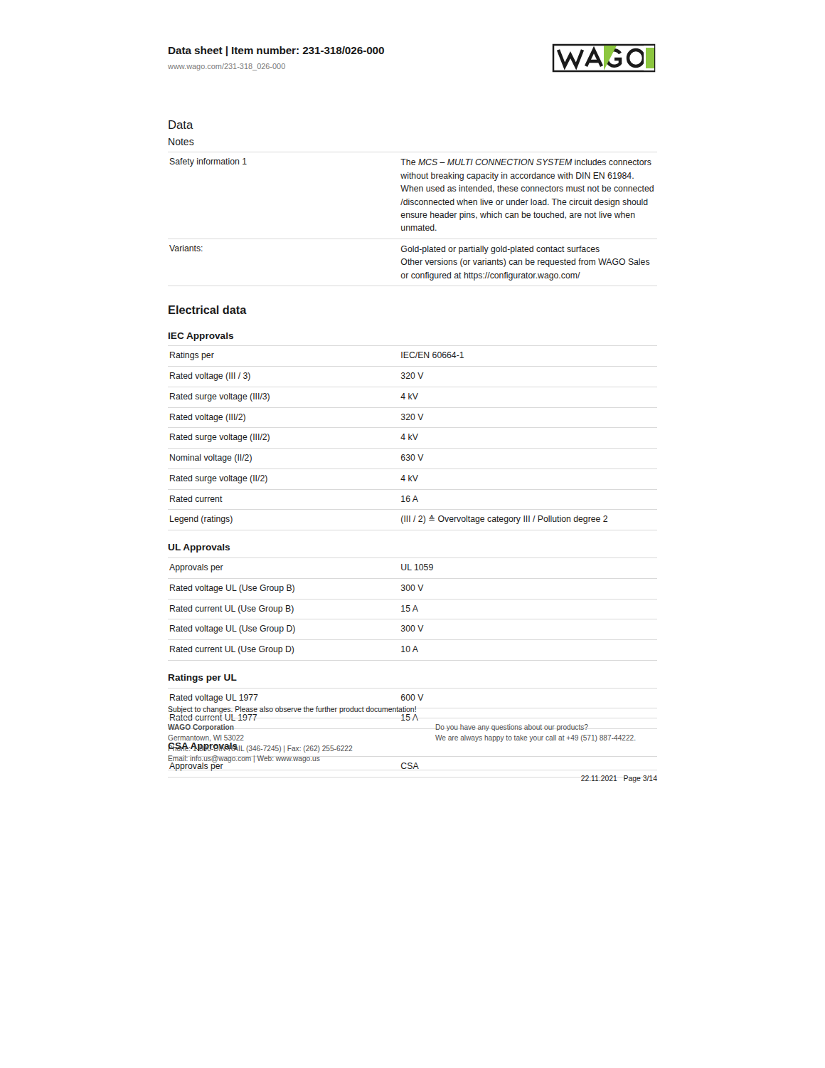Data sheet | Item number: 231-318/026-000
www.wago.com/231-318_026-000
Data
Notes
| Safety information 1 | The MCS – MULTI CONNECTION SYSTEM includes connectors without breaking capacity in accordance with DIN EN 61984. When used as intended, these connectors must not be connected /disconnected when live or under load. The circuit design should ensure header pins, which can be touched, are not live when unmated. |
| Variants: | Gold-plated or partially gold-plated contact surfaces Other versions (or variants) can be requested from WAGO Sales or configured at https://configurator.wago.com/ |
Electrical data
IEC Approvals
| Ratings per | IEC/EN 60664-1 |
| Rated voltage (III / 3) | 320 V |
| Rated surge voltage (III/3) | 4 kV |
| Rated voltage (III/2) | 320 V |
| Rated surge voltage (III/2) | 4 kV |
| Nominal voltage (II/2) | 630 V |
| Rated surge voltage (II/2) | 4 kV |
| Rated current | 16 A |
| Legend (ratings) | (III / 2) ≙ Overvoltage category III / Pollution degree 2 |
UL Approvals
| Approvals per | UL 1059 |
| Rated voltage UL (Use Group B) | 300 V |
| Rated current UL (Use Group B) | 15 A |
| Rated voltage UL (Use Group D) | 300 V |
| Rated current UL (Use Group D) | 10 A |
Ratings per UL
| Rated voltage UL 1977 | 600 V |
| Rated current UL 1977 | 15 A |
CSA Approvals
| Approvals per | CSA |
Subject to changes. Please also observe the further product documentation!
WAGO Corporation
Germantown, WI 53022
Phone: 1-800-DIN-RAIL (346-7245) | Fax: (262) 255-6222
Email: info.us@wago.com | Web: www.wago.us
Do you have any questions about our products?
We are always happy to take your call at +49 (571) 887-44222.
22.11.2021 Page 3/14